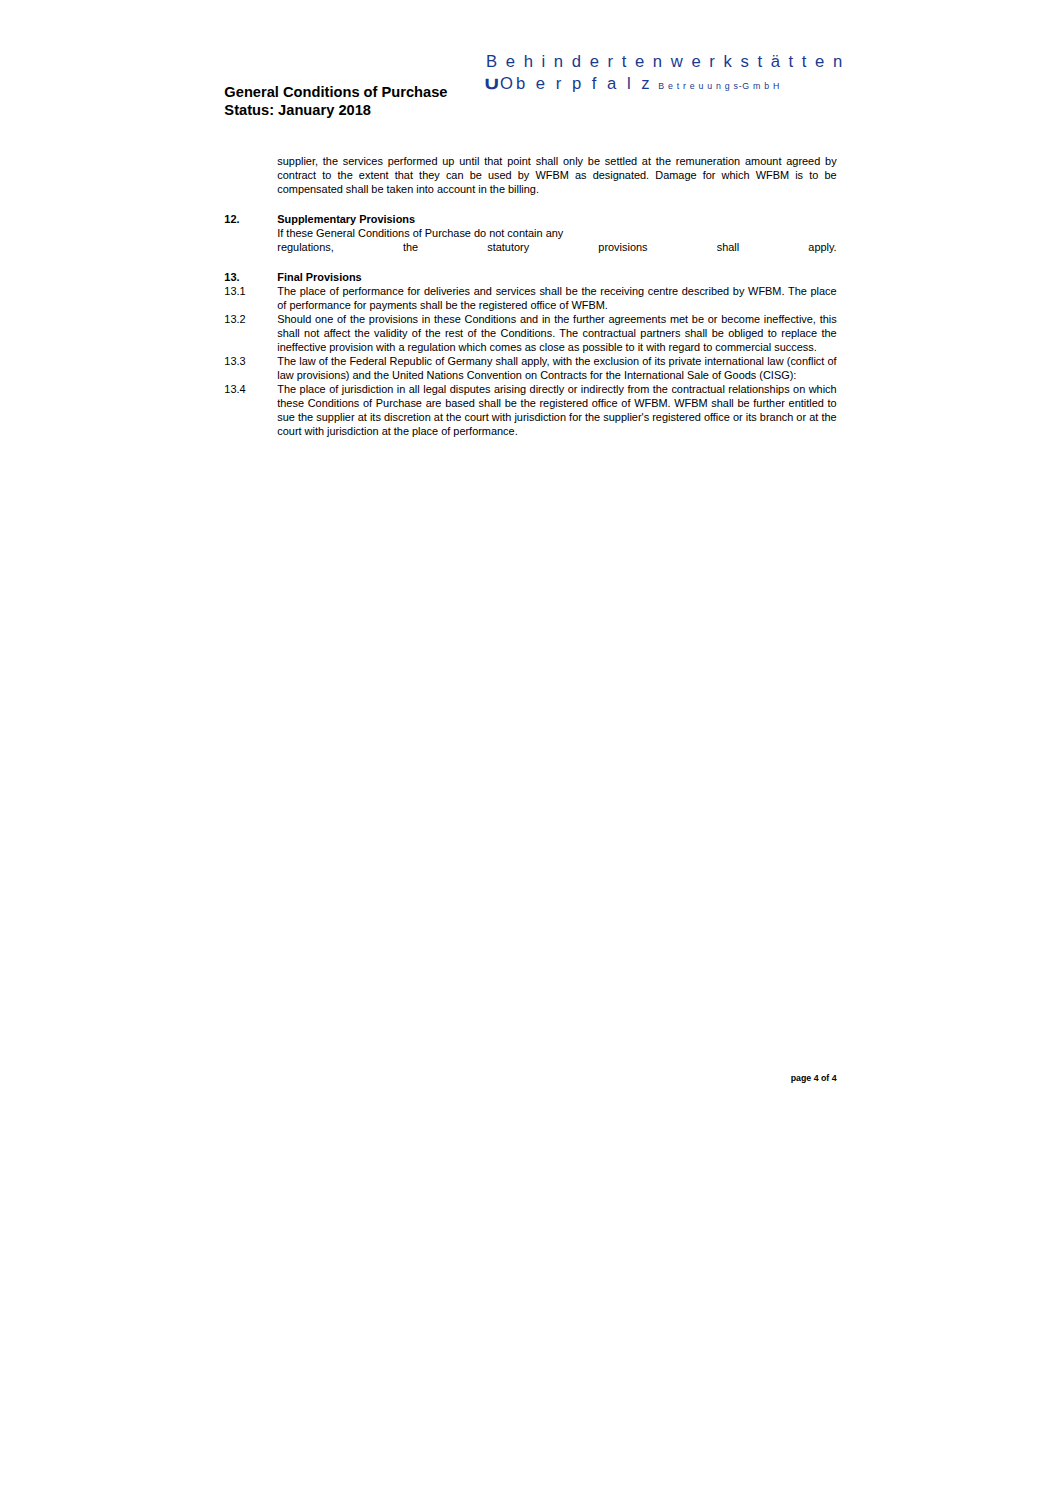B e h i n d e r t e n w e r k s t ä t t e n
∪Ob e r p f a l z B e t r e u u n g s-G m b H
General Conditions of PurchaseStatus: January 2018
supplier, the services performed up until that point shall only be settled at the remuneration amount agreed by contract to the extent that they can be used by WFBM as designated. Damage for which WFBM is to be compensated shall be taken into account in the billing.
12. Supplementary Provisions
If these General Conditions of Purchase do not contain any
regulations, the statutory provisions shall apply.
13. Final Provisions
13.1 The place of performance for deliveries and services shall be the receiving centre described by WFBM. The place of performance for payments shall be the registered office of WFBM.
13.2 Should one of the provisions in these Conditions and in the further agreements met be or become ineffective, this shall not affect the validity of the rest of the Conditions. The contractual partners shall be obliged to replace the ineffective provision with a regulation which comes as close as possible to it with regard to commercial success.
13.3 The law of the Federal Republic of Germany shall apply, with the exclusion of its private international law (conflict of law provisions) and the United Nations Convention on Contracts for the International Sale of Goods (CISG):
13.4 The place of jurisdiction in all legal disputes arising directly or indirectly from the contractual relationships on which these Conditions of Purchase are based shall be the registered office of WFBM. WFBM shall be further entitled to sue the supplier at its discretion at the court with jurisdiction for the supplier's registered office or its branch or at the court with jurisdiction at the place of performance.
page 4 of 4